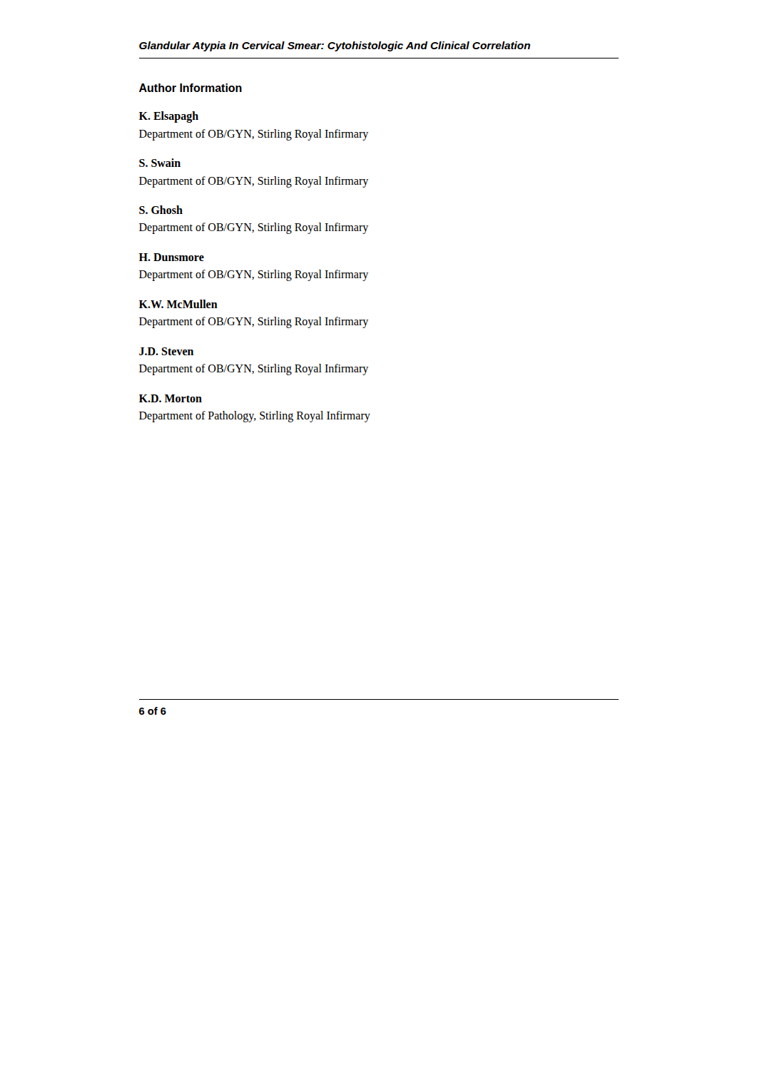Glandular Atypia In Cervical Smear: Cytohistologic And Clinical Correlation
Author Information
K. Elsapagh Department of OB/GYN, Stirling Royal Infirmary
S. Swain Department of OB/GYN, Stirling Royal Infirmary
S. Ghosh Department of OB/GYN, Stirling Royal Infirmary
H. Dunsmore Department of OB/GYN, Stirling Royal Infirmary
K.W. McMullen Department of OB/GYN, Stirling Royal Infirmary
J.D. Steven Department of OB/GYN, Stirling Royal Infirmary
K.D. Morton Department of Pathology, Stirling Royal Infirmary
6 of 6